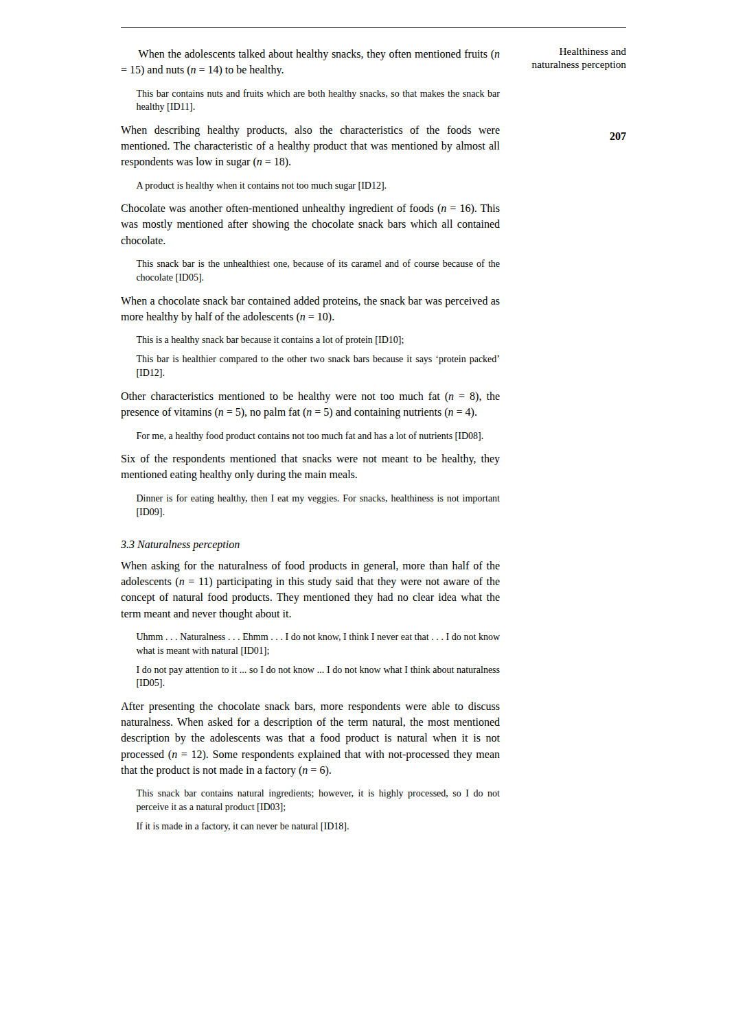Healthiness and naturalness perception
207
When the adolescents talked about healthy snacks, they often mentioned fruits (n = 15) and nuts (n = 14) to be healthy.
This bar contains nuts and fruits which are both healthy snacks, so that makes the snack bar healthy [ID11].
When describing healthy products, also the characteristics of the foods were mentioned. The characteristic of a healthy product that was mentioned by almost all respondents was low in sugar (n = 18).
A product is healthy when it contains not too much sugar [ID12].
Chocolate was another often-mentioned unhealthy ingredient of foods (n = 16). This was mostly mentioned after showing the chocolate snack bars which all contained chocolate.
This snack bar is the unhealthiest one, because of its caramel and of course because of the chocolate [ID05].
When a chocolate snack bar contained added proteins, the snack bar was perceived as more healthy by half of the adolescents (n = 10).
This is a healthy snack bar because it contains a lot of protein [ID10];
This bar is healthier compared to the other two snack bars because it says ‘protein packed’ [ID12].
Other characteristics mentioned to be healthy were not too much fat (n = 8), the presence of vitamins (n = 5), no palm fat (n = 5) and containing nutrients (n = 4).
For me, a healthy food product contains not too much fat and has a lot of nutrients [ID08].
Six of the respondents mentioned that snacks were not meant to be healthy, they mentioned eating healthy only during the main meals.
Dinner is for eating healthy, then I eat my veggies. For snacks, healthiness is not important [ID09].
3.3 Naturalness perception
When asking for the naturalness of food products in general, more than half of the adolescents (n = 11) participating in this study said that they were not aware of the concept of natural food products. They mentioned they had no clear idea what the term meant and never thought about it.
Uhmm . . . Naturalness . . . Ehmm . . . I do not know, I think I never eat that . . . I do not know what is meant with natural [ID01];
I do not pay attention to it ... so I do not know ... I do not know what I think about naturalness [ID05].
After presenting the chocolate snack bars, more respondents were able to discuss naturalness. When asked for a description of the term natural, the most mentioned description by the adolescents was that a food product is natural when it is not processed (n = 12). Some respondents explained that with not-processed they mean that the product is not made in a factory (n = 6).
This snack bar contains natural ingredients; however, it is highly processed, so I do not perceive it as a natural product [ID03];
If it is made in a factory, it can never be natural [ID18].